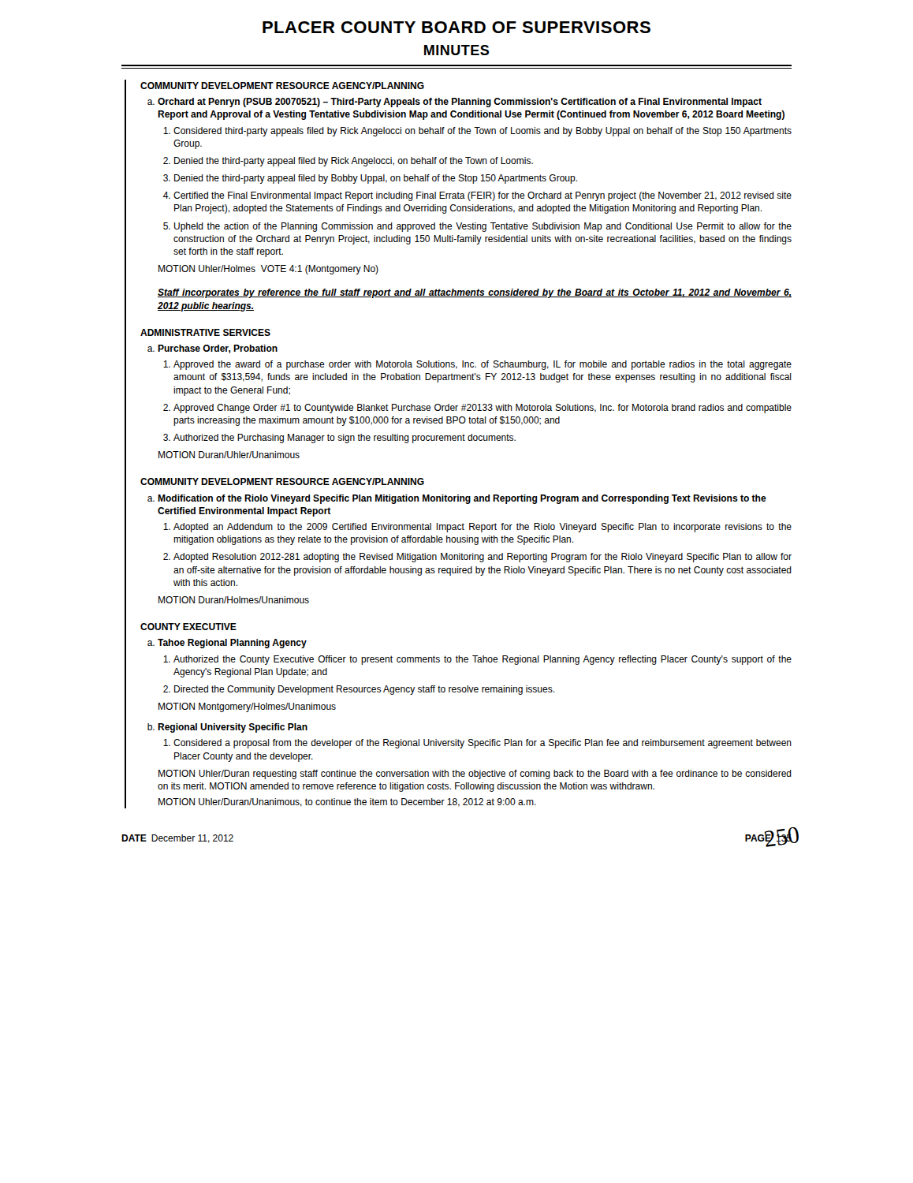PLACER COUNTY BOARD OF SUPERVISORS
MINUTES
Community Development Resource Agency/Planning
Orchard at Penryn (PSUB 20070521) – Third-Party Appeals of the Planning Commission's Certification of a Final Environmental Impact Report and Approval of a Vesting Tentative Subdivision Map and Conditional Use Permit (Continued from November 6, 2012 Board Meeting)
Considered third-party appeals filed by Rick Angelocci on behalf of the Town of Loomis and by Bobby Uppal on behalf of the Stop 150 Apartments Group.
Denied the third-party appeal filed by Rick Angelocci, on behalf of the Town of Loomis.
Denied the third-party appeal filed by Bobby Uppal, on behalf of the Stop 150 Apartments Group.
Certified the Final Environmental Impact Report including Final Errata (FEIR) for the Orchard at Penryn project (the November 21, 2012 revised site Plan Project), adopted the Statements of Findings and Overriding Considerations, and adopted the Mitigation Monitoring and Reporting Plan.
Upheld the action of the Planning Commission and approved the Vesting Tentative Subdivision Map and Conditional Use Permit to allow for the construction of the Orchard at Penryn Project, including 150 Multi-family residential units with on-site recreational facilities, based on the findings set forth in the staff report.
MOTION Uhler/Holmes VOTE 4:1 (Montgomery No)
Staff incorporates by reference the full staff report and all attachments considered by the Board at its October 11, 2012 and November 6, 2012 public hearings.
Administrative Services
Purchase Order, Probation
Approved the award of a purchase order with Motorola Solutions, Inc. of Schaumburg, IL for mobile and portable radios in the total aggregate amount of $313,594, funds are included in the Probation Department's FY 2012-13 budget for these expenses resulting in no additional fiscal impact to the General Fund;
Approved Change Order #1 to Countywide Blanket Purchase Order #20133 with Motorola Solutions, Inc. for Motorola brand radios and compatible parts increasing the maximum amount by $100,000 for a revised BPO total of $150,000; and
Authorized the Purchasing Manager to sign the resulting procurement documents.
MOTION Duran/Uhler/Unanimous
Community Development Resource Agency/Planning
Modification of the Riolo Vineyard Specific Plan Mitigation Monitoring and Reporting Program and Corresponding Text Revisions to the Certified Environmental Impact Report
Adopted an Addendum to the 2009 Certified Environmental Impact Report for the Riolo Vineyard Specific Plan to incorporate revisions to the mitigation obligations as they relate to the provision of affordable housing with the Specific Plan.
Adopted Resolution 2012-281 adopting the Revised Mitigation Monitoring and Reporting Program for the Riolo Vineyard Specific Plan to allow for an off-site alternative for the provision of affordable housing as required by the Riolo Vineyard Specific Plan. There is no net County cost associated with this action.
MOTION Duran/Holmes/Unanimous
County Executive
Tahoe Regional Planning Agency
Authorized the County Executive Officer to present comments to the Tahoe Regional Planning Agency reflecting Placer County's support of the Agency's Regional Plan Update; and
Directed the Community Development Resources Agency staff to resolve remaining issues.
MOTION Montgomery/Holmes/Unanimous
Regional University Specific Plan
Considered a proposal from the developer of the Regional University Specific Plan for a Specific Plan fee and reimbursement agreement between Placer County and the developer.
MOTION Uhler/Duran requesting staff continue the conversation with the objective of coming back to the Board with a fee ordinance to be considered on its merit. MOTION amended to remove reference to litigation costs. Following discussion the Motion was withdrawn.
MOTION Uhler/Duran/Unanimous, to continue the item to December 18, 2012 at 9:00 a.m.
DATEDecember 11, 2012
PAGE135
250